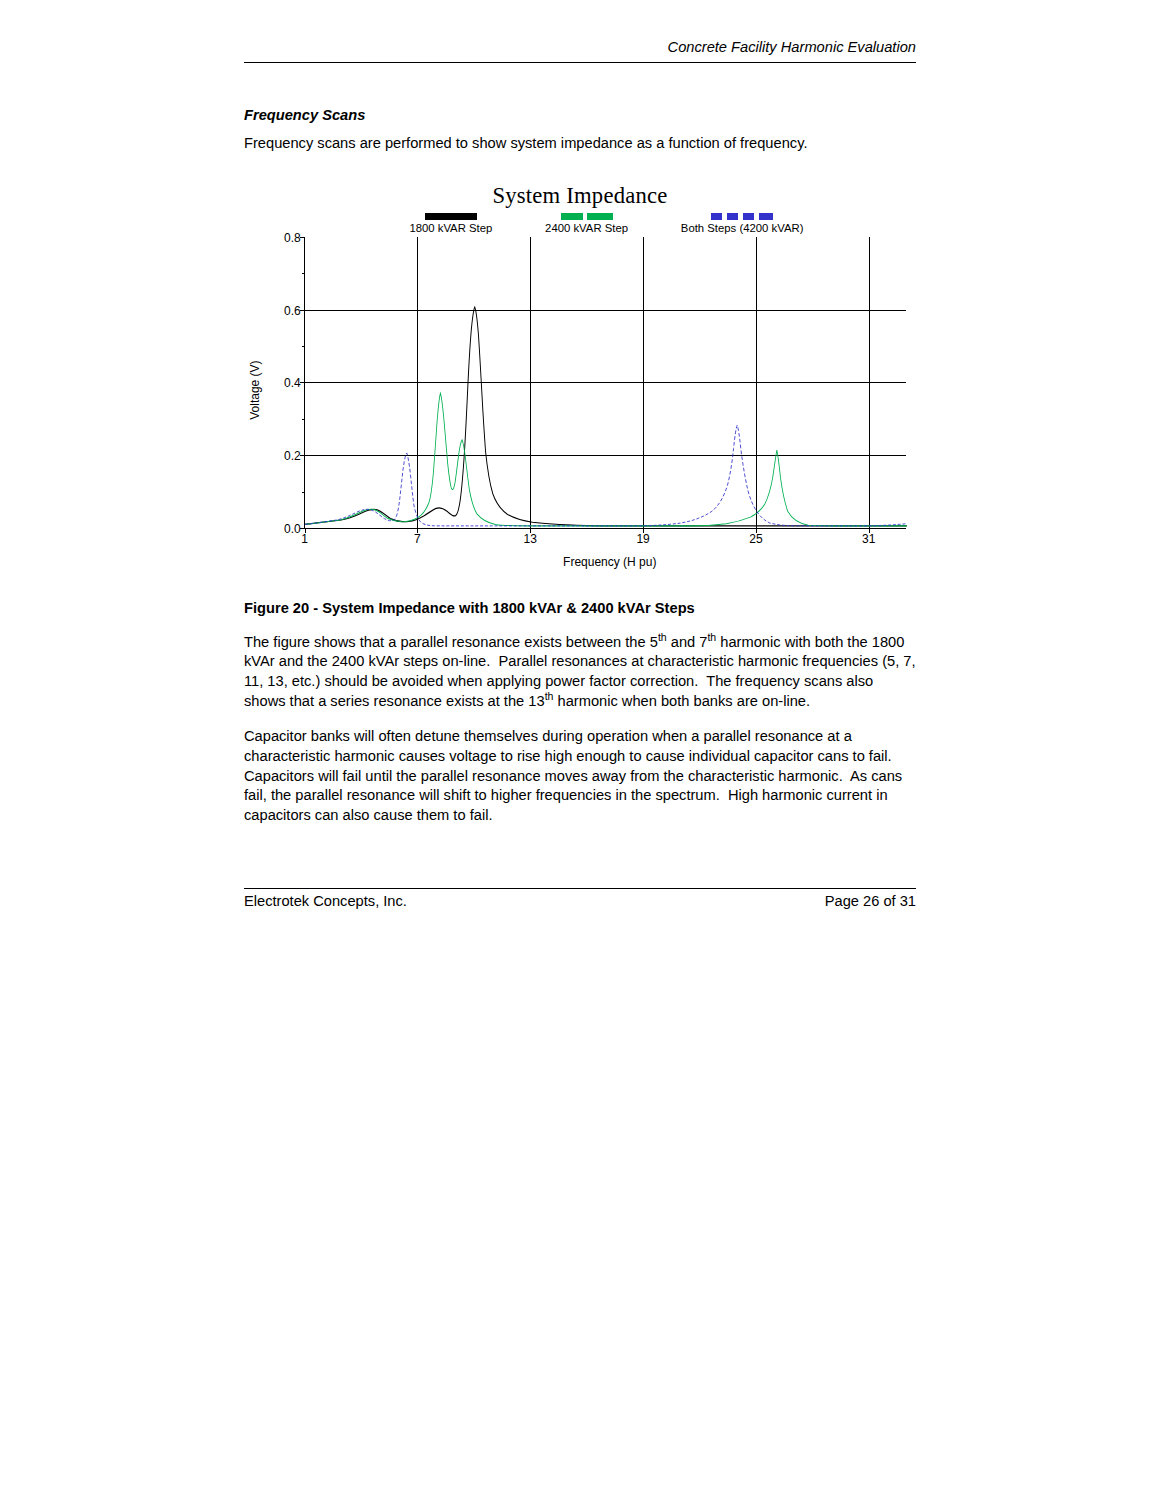Concrete Facility Harmonic Evaluation
Frequency Scans
Frequency scans are performed to show system impedance as a function of frequency.
System Impedance
1800 kVAR Step
2400 kVAR Step
Both Steps (4200 kVAR)
Voltage (V)
0.8
0.6
0.4
0.2
0.0
1
7
13
19
25
31
Frequency (H pu)
Figure 20 - System Impedance with 1800 kVAr & 2400 kVAr Steps
The figure shows that a parallel resonance exists between the 5th and 7th harmonic with both the 1800 kVAr and the 2400 kVAr steps on-line. Parallel resonances at characteristic harmonic frequencies (5, 7, 11, 13, etc.) should be avoided when applying power factor correction. The frequency scans also shows that a series resonance exists at the 13th harmonic when both banks are on-line.
Capacitor banks will often detune themselves during operation when a parallel resonance at a characteristic harmonic causes voltage to rise high enough to cause individual capacitor cans to fail. Capacitors will fail until the parallel resonance moves away from the characteristic harmonic. As cans fail, the parallel resonance will shift to higher frequencies in the spectrum. High harmonic current in capacitors can also cause them to fail.
Electrotek Concepts, Inc.
Page 26 of 31